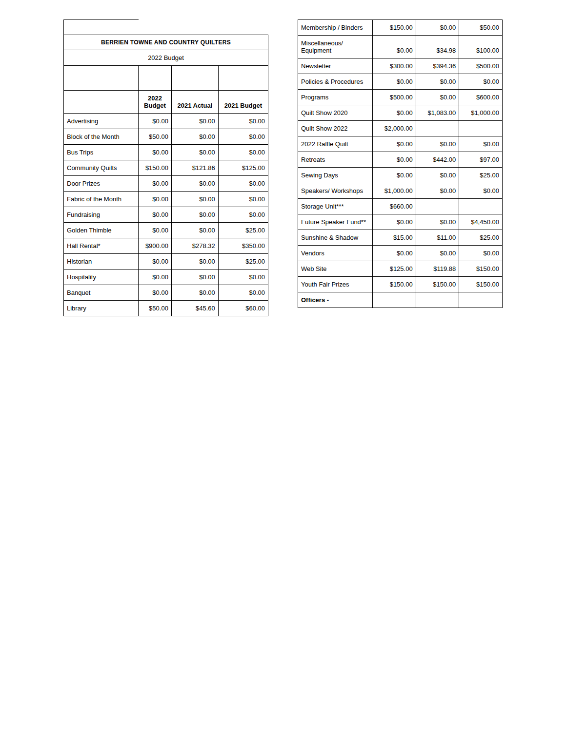| BERRIEN TOWNE AND COUNTRY QUILTERS |
| 2022 Budget |
| | 2022 Budget | 2021 Actual | 2021 Budget |
| Advertising | $0.00 | $0.00 | $0.00 |
| Block of the Month | $50.00 | $0.00 | $0.00 |
| Bus Trips | $0.00 | $0.00 | $0.00 |
| Community Quilts | $150.00 | $121.86 | $125.00 |
| Door Prizes | $0.00 | $0.00 | $0.00 |
| Fabric of the Month | $0.00 | $0.00 | $0.00 |
| Fundraising | $0.00 | $0.00 | $0.00 |
| Golden Thimble | $0.00 | $0.00 | $25.00 |
| Hall Rental* | $900.00 | $278.32 | $350.00 |
| Historian | $0.00 | $0.00 | $25.00 |
| Hospitality | $0.00 | $0.00 | $0.00 |
| Banquet | $0.00 | $0.00 | $0.00 |
| Library | $50.00 | $45.60 | $60.00 |
| Membership / Binders | $150.00 | $0.00 | $50.00 |
| Miscellaneous/ Equipment | $0.00 | $34.98 | $100.00 |
| Newsletter | $300.00 | $394.36 | $500.00 |
| Policies & Procedures | $0.00 | $0.00 | $0.00 |
| Programs | $500.00 | $0.00 | $600.00 |
| Quilt Show 2020 | $0.00 | $1,083.00 | $1,000.00 |
| Quilt Show 2022 | $2,000.00 | | |
| 2022 Raffle Quilt | $0.00 | $0.00 | $0.00 |
| Retreats | $0.00 | $442.00 | $97.00 |
| Sewing Days | $0.00 | $0.00 | $25.00 |
| Speakers/ Workshops | $1,000.00 | $0.00 | $0.00 |
| Storage Unit*** | $660.00 | | |
| Future Speaker Fund** | $0.00 | $0.00 | $4,450.00 |
| Sunshine & Shadow | $15.00 | $11.00 | $25.00 |
| Vendors | $0.00 | $0.00 | $0.00 |
| Web Site | $125.00 | $119.88 | $150.00 |
| Youth Fair Prizes | $150.00 | $150.00 | $150.00 |
| Officers - | | | |